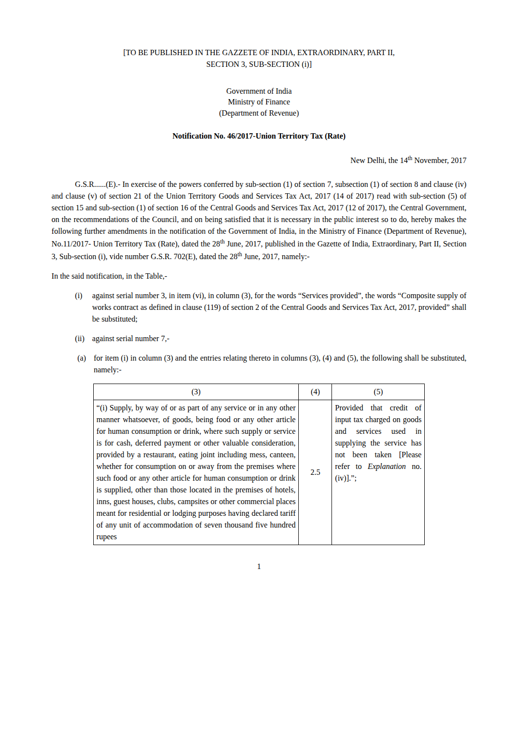[TO BE PUBLISHED IN THE GAZZETE OF INDIA, EXTRAORDINARY, PART II,
SECTION 3, SUB-SECTION (i)]
Government of India
Ministry of Finance
(Department of Revenue)
Notification No. 46/2017-Union Territory Tax (Rate)
New Delhi, the 14th November, 2017
G.S.R......(E).- In exercise of the powers conferred by sub-section (1) of section 7, subsection (1) of section 8 and clause (iv) and clause (v) of section 21 of the Union Territory Goods and Services Tax Act, 2017 (14 of 2017) read with sub-section (5) of section 15 and sub-section (1) of section 16 of the Central Goods and Services Tax Act, 2017 (12 of 2017), the Central Government, on the recommendations of the Council, and on being satisfied that it is necessary in the public interest so to do, hereby makes the following further amendments in the notification of the Government of India, in the Ministry of Finance (Department of Revenue), No.11/2017- Union Territory Tax (Rate), dated the 28th June, 2017, published in the Gazette of India, Extraordinary, Part II, Section 3, Sub-section (i), vide number G.S.R. 702(E), dated the 28th June, 2017, namely:-
In the said notification, in the Table,-
(i) against serial number 3, in item (vi), in column (3), for the words “Services provided”, the words “Composite supply of works contract as defined in clause (119) of section 2 of the Central Goods and Services Tax Act, 2017, provided” shall be substituted;
(ii) against serial number 7,-
(a) for item (i) in column (3) and the entries relating thereto in columns (3), (4) and (5), the following shall be substituted, namely:-
| (3) | (4) | (5) |
| --- | --- | --- |
| “(i) Supply, by way of or as part of any service or in any other manner whatsoever, of goods, being food or any other article for human consumption or drink, where such supply or service is for cash, deferred payment or other valuable consideration, provided by a restaurant, eating joint including mess, canteen, whether for consumption on or away from the premises where such food or any other article for human consumption or drink is supplied, other than those located in the premises of hotels, inns, guest houses, clubs, campsites or other commercial places meant for residential or lodging purposes having declared tariff of any unit of accommodation of seven thousand five hundred rupees | 2.5 | Provided that credit of input tax charged on goods and services used in supplying the service has not been taken [Please refer to Explanation no. (iv)].”; |
1